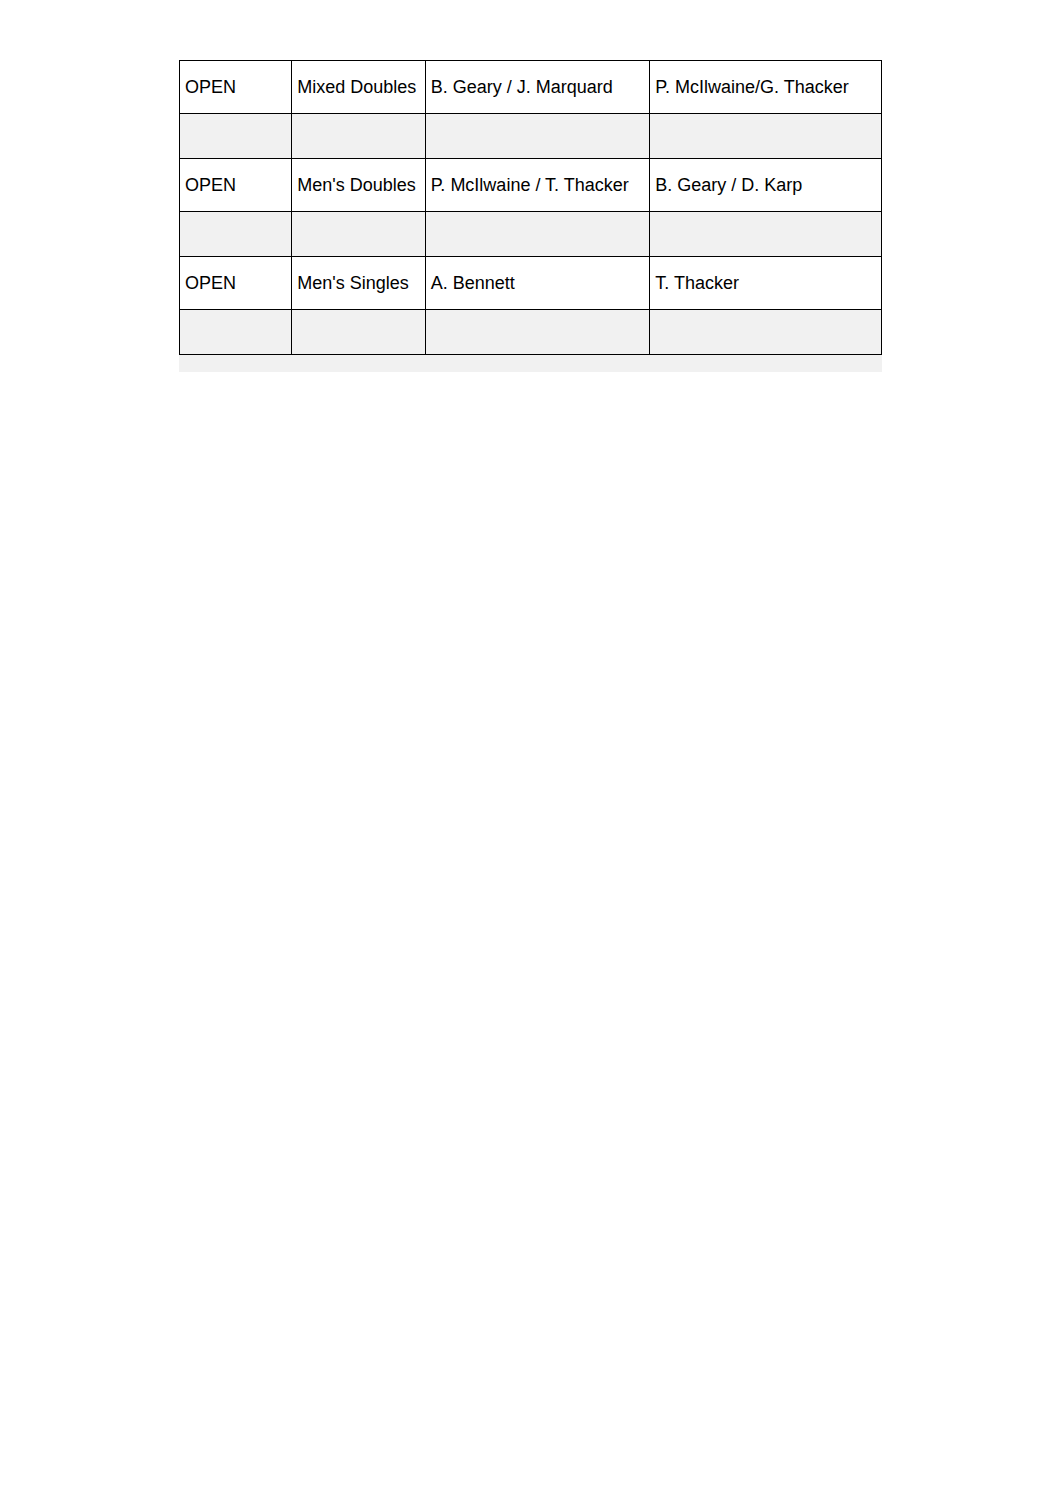| OPEN | Mixed Doubles | B. Geary / J. Marquard | P. McIlwaine/G. Thacker |
| OPEN | Men's Doubles | P. McIlwaine / T. Thacker | B. Geary / D. Karp |
| OPEN | Men's Singles | A. Bennett | T. Thacker |